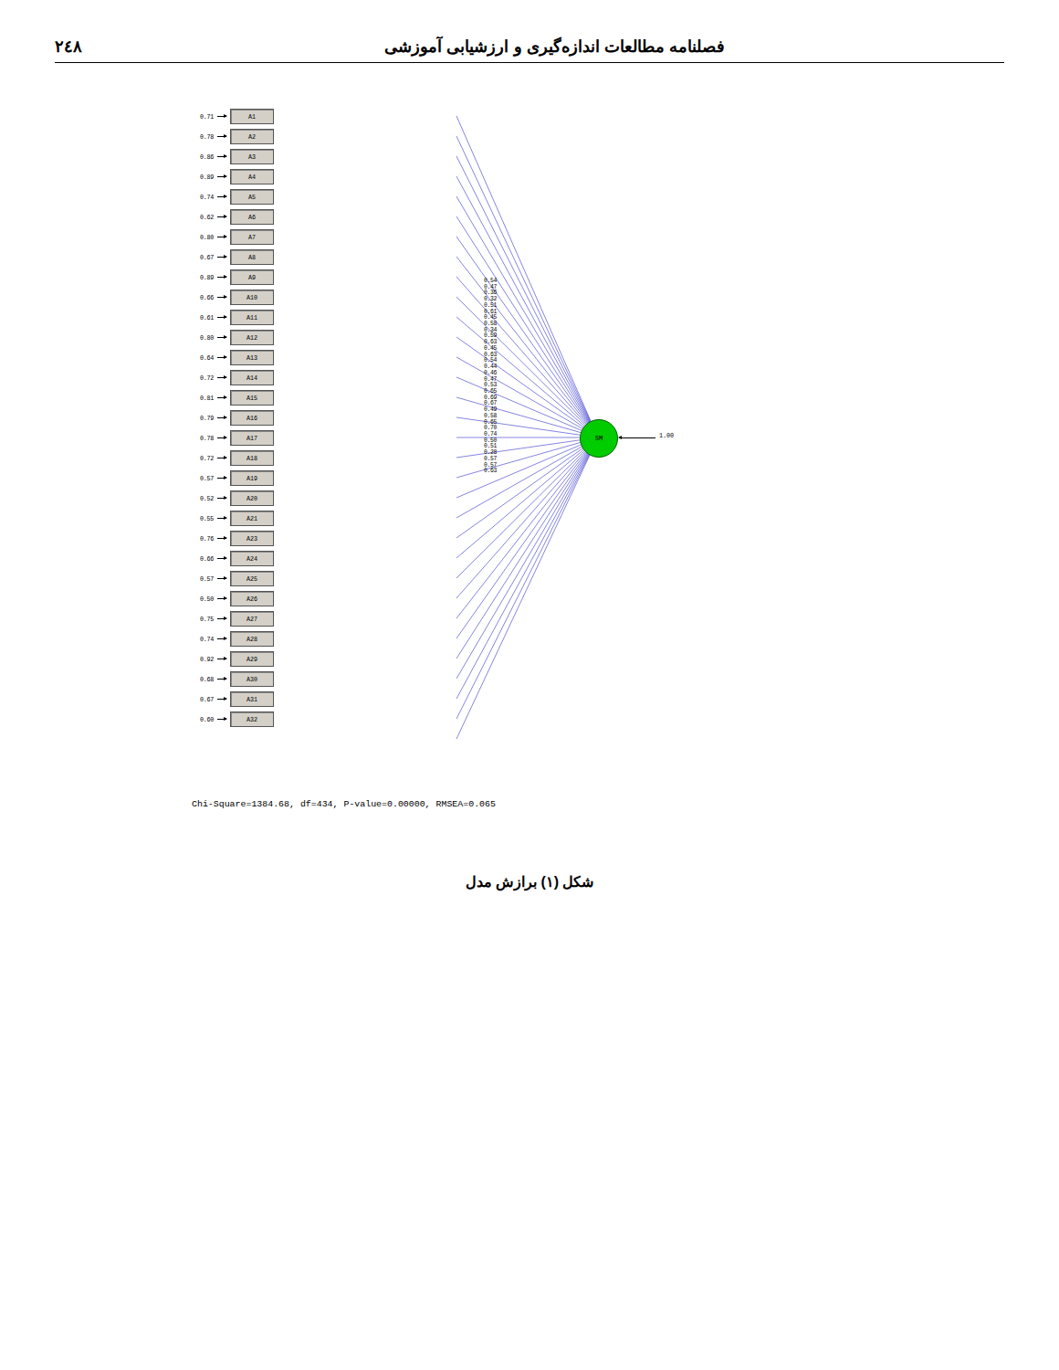فصلنامه مطالعات اندازه‌گیری و ارزشیابی آموزشی
۲٤۸
0.71 A1
0.78 A2
0.86 A3
0.89 A4
0.74 A5
0.62 A6
0.80 A7
0.67 A8
0.89 A9
0.66 A10
0.61 A11
0.80 A12
0.64 A13
0.72 A14
0.81 A15
0.79 A16
0.78 A17
0.72 A18
0.57 A19
0.52 A20
0.55 A21
0.76 A23
0.66 A24
0.57 A25
0.50 A26
0.75 A27
0.74 A28
0.92 A29
0.68 A30
0.67 A31
0.60 A32
0.54
0.47
0.36
0.32
0.51
0.61
0.45
0.58
0.34
0.59
0.63
0.45
0.63
0.54
0.44
0.46
0.47
0.53
0.65
0.69
0.67
0.49
0.58
0.65
0.70
0.74
0.50
0.51
0.28
0.57
0.57
0.63
SM
1.00
Chi-Square=1384.68, df=434, P-value=0.00000, RMSEA=0.065
شکل (۱) برازش مدل